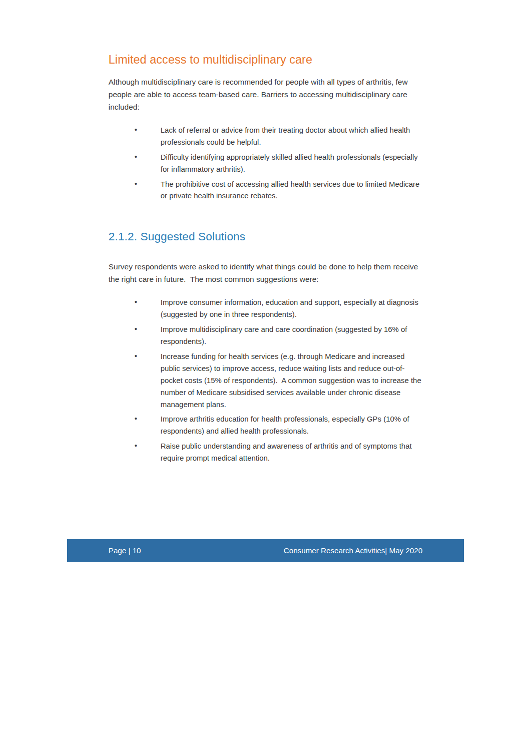Limited access to multidisciplinary care
Although multidisciplinary care is recommended for people with all types of arthritis, few people are able to access team-based care. Barriers to accessing multidisciplinary care included:
Lack of referral or advice from their treating doctor about which allied health professionals could be helpful.
Difficulty identifying appropriately skilled allied health professionals (especially for inflammatory arthritis).
The prohibitive cost of accessing allied health services due to limited Medicare or private health insurance rebates.
2.1.2. Suggested Solutions
Survey respondents were asked to identify what things could be done to help them receive the right care in future. The most common suggestions were:
Improve consumer information, education and support, especially at diagnosis (suggested by one in three respondents).
Improve multidisciplinary care and care coordination (suggested by 16% of respondents).
Increase funding for health services (e.g. through Medicare and increased public services) to improve access, reduce waiting lists and reduce out-of-pocket costs (15% of respondents). A common suggestion was to increase the number of Medicare subsidised services available under chronic disease management plans.
Improve arthritis education for health professionals, especially GPs (10% of respondents) and allied health professionals.
Raise public understanding and awareness of arthritis and of symptoms that require prompt medical attention.
Page | 10
Consumer Research Activities| May 2020